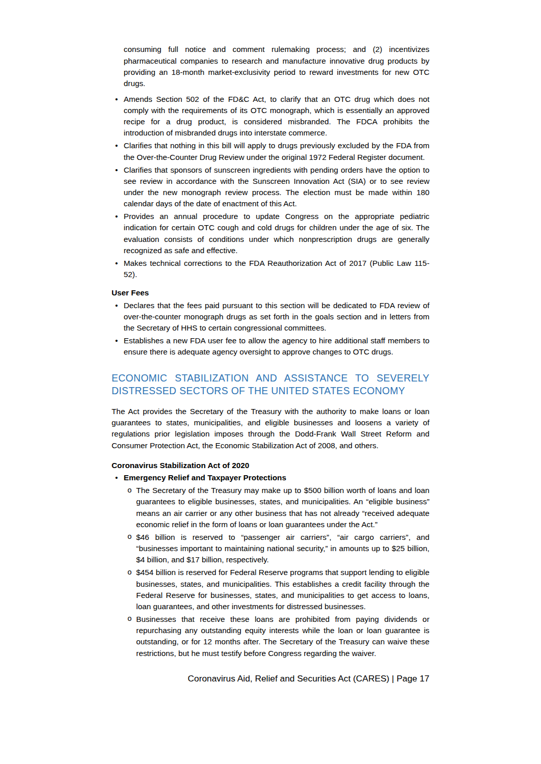consuming full notice and comment rulemaking process; and (2) incentivizes pharmaceutical companies to research and manufacture innovative drug products by providing an 18-month market-exclusivity period to reward investments for new OTC drugs.
Amends Section 502 of the FD&C Act, to clarify that an OTC drug which does not comply with the requirements of its OTC monograph, which is essentially an approved recipe for a drug product, is considered misbranded. The FDCA prohibits the introduction of misbranded drugs into interstate commerce.
Clarifies that nothing in this bill will apply to drugs previously excluded by the FDA from the Over-the-Counter Drug Review under the original 1972 Federal Register document.
Clarifies that sponsors of sunscreen ingredients with pending orders have the option to see review in accordance with the Sunscreen Innovation Act (SIA) or to see review under the new monograph review process. The election must be made within 180 calendar days of the date of enactment of this Act.
Provides an annual procedure to update Congress on the appropriate pediatric indication for certain OTC cough and cold drugs for children under the age of six. The evaluation consists of conditions under which nonprescription drugs are generally recognized as safe and effective.
Makes technical corrections to the FDA Reauthorization Act of 2017 (Public Law 115-52).
User Fees
Declares that the fees paid pursuant to this section will be dedicated to FDA review of over-the-counter monograph drugs as set forth in the goals section and in letters from the Secretary of HHS to certain congressional committees.
Establishes a new FDA user fee to allow the agency to hire additional staff members to ensure there is adequate agency oversight to approve changes to OTC drugs.
ECONOMIC STABILIZATION AND ASSISTANCE TO SEVERELY DISTRESSED SECTORS OF THE UNITED STATES ECONOMY
The Act provides the Secretary of the Treasury with the authority to make loans or loan guarantees to states, municipalities, and eligible businesses and loosens a variety of regulations prior legislation imposes through the Dodd-Frank Wall Street Reform and Consumer Protection Act, the Economic Stabilization Act of 2008, and others.
Coronavirus Stabilization Act of 2020
Emergency Relief and Taxpayer Protections
The Secretary of the Treasury may make up to $500 billion worth of loans and loan guarantees to eligible businesses, states, and municipalities. An “eligible business” means an air carrier or any other business that has not already “received adequate economic relief in the form of loans or loan guarantees under the Act.”
$46 billion is reserved to “passenger air carriers”, “air cargo carriers”, and “businesses important to maintaining national security,” in amounts up to $25 billion, $4 billion, and $17 billion, respectively.
$454 billion is reserved for Federal Reserve programs that support lending to eligible businesses, states, and municipalities. This establishes a credit facility through the Federal Reserve for businesses, states, and municipalities to get access to loans, loan guarantees, and other investments for distressed businesses.
Businesses that receive these loans are prohibited from paying dividends or repurchasing any outstanding equity interests while the loan or loan guarantee is outstanding, or for 12 months after. The Secretary of the Treasury can waive these restrictions, but he must testify before Congress regarding the waiver.
Coronavirus Aid, Relief and Securities Act (CARES) | Page 17